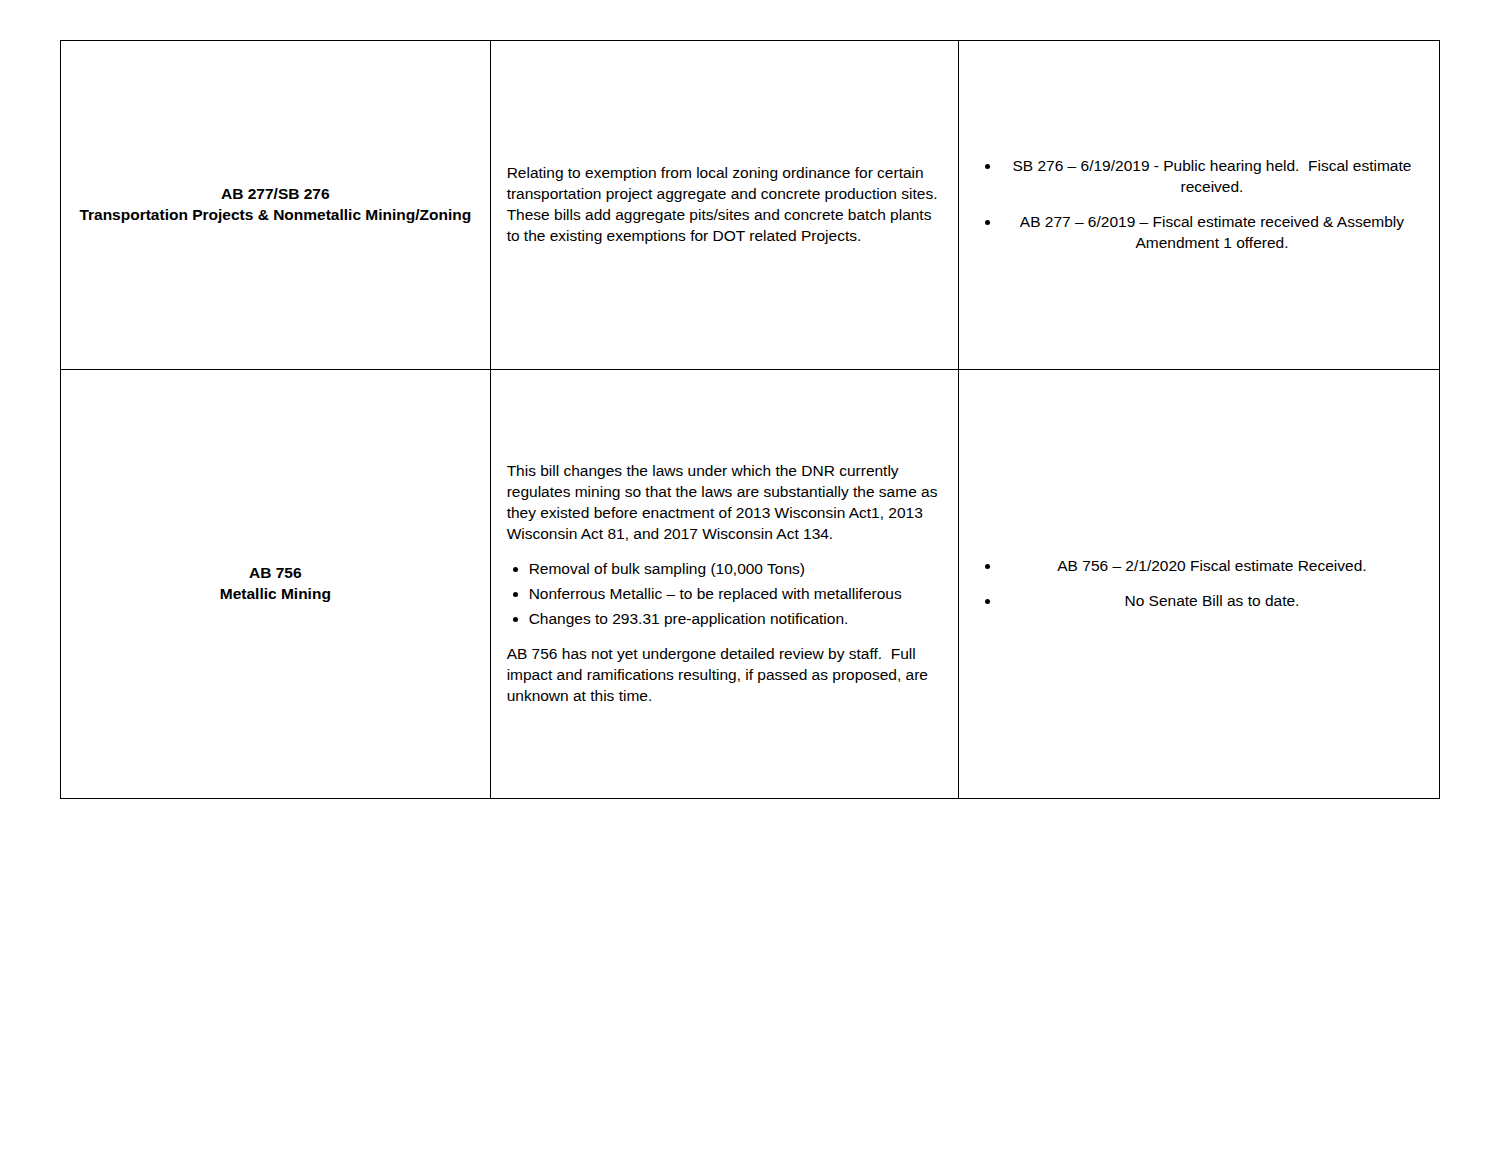| AB 277/SB 276 Transportation Projects & Nonmetallic Mining/Zoning | Relating to exemption from local zoning ordinance for certain transportation project aggregate and concrete production sites. These bills add aggregate pits/sites and concrete batch plants to the existing exemptions for DOT related Projects. | SB 276 – 6/19/2019 - Public hearing held. Fiscal estimate received. AB 277 – 6/2019 – Fiscal estimate received & Assembly Amendment 1 offered. |
| AB 756 Metallic Mining | This bill changes the laws under which the DNR currently regulates mining so that the laws are substantially the same as they existed before enactment of 2013 Wisconsin Act1, 2013 Wisconsin Act 81, and 2017 Wisconsin Act 134. Removal of bulk sampling (10,000 Tons) Nonferrous Metallic – to be replaced with metalliferous Changes to 293.31 pre-application notification. AB 756 has not yet undergone detailed review by staff. Full impact and ramifications resulting, if passed as proposed, are unknown at this time. | AB 756 – 2/1/2020 Fiscal estimate Received. No Senate Bill as to date. |